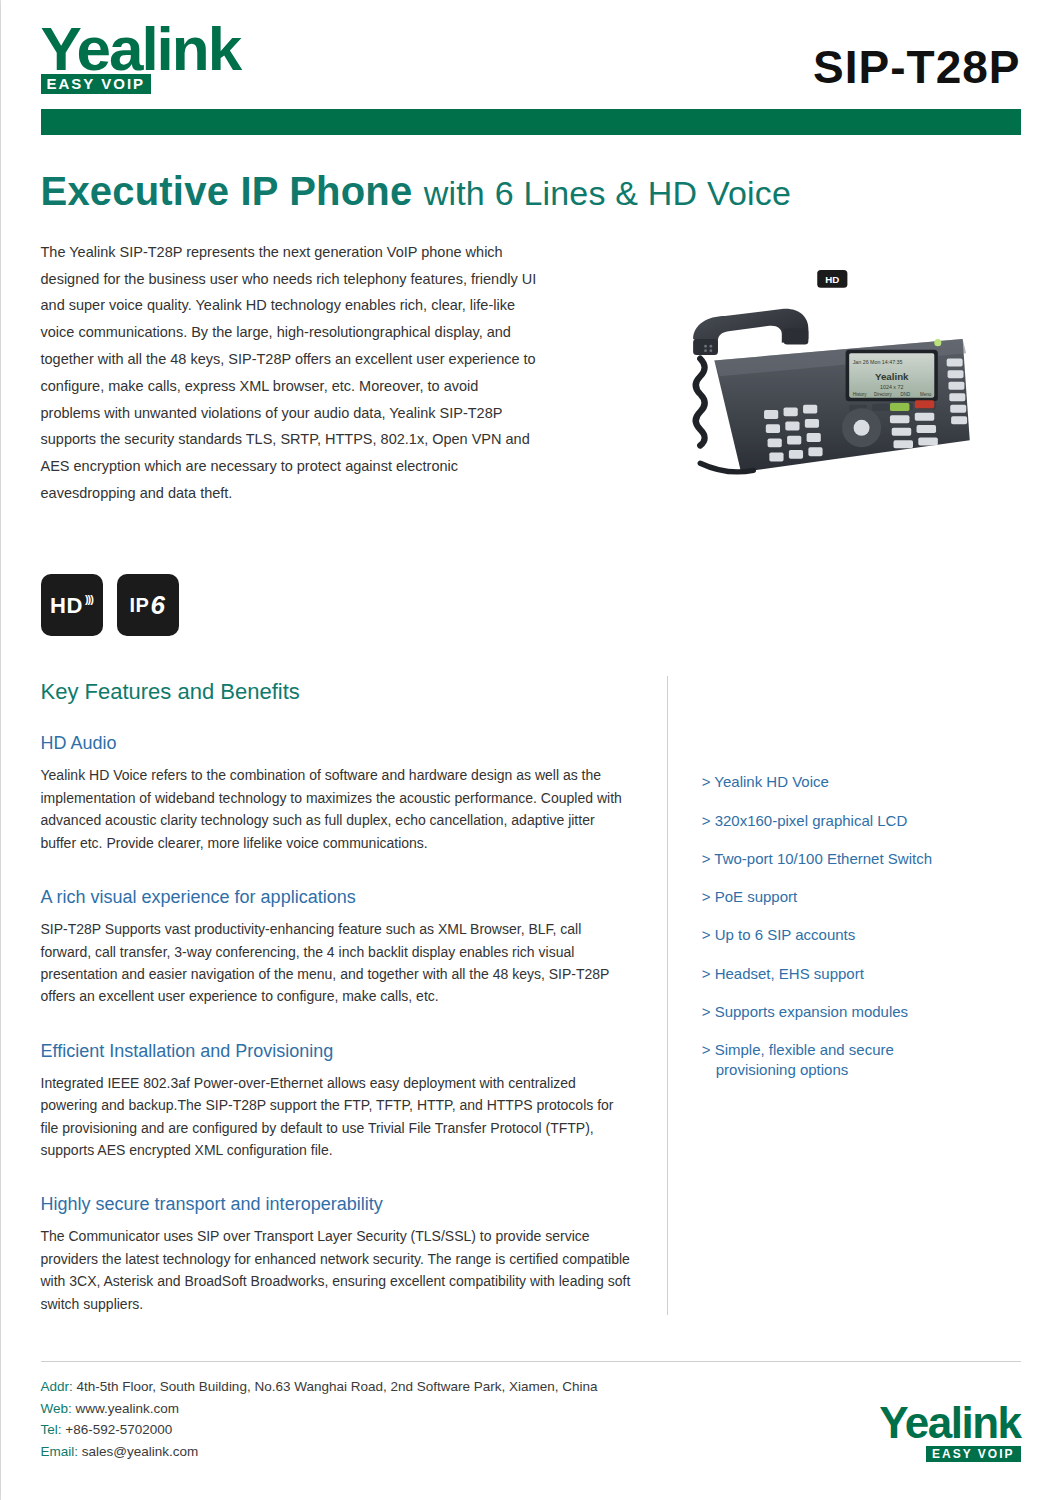Yealink EASY VOIP
SIP-T28P
Executive IP Phone with 6 Lines & HD Voice
The Yealink SIP-T28P represents the next generation VoIP phone which designed for the business user who needs rich telephony features, friendly UI and super voice quality. Yealink HD technology enables rich, clear, life-like voice communications. By the large, high-resolutiongraphical display, and together with all the 48 keys, SIP-T28P offers an excellent user experience to configure, make calls, express XML browser, etc. Moreover, to avoid problems with unwanted violations of your audio data, Yealink SIP-T28P supports the security standards TLS, SRTP, HTTPS, 802.1x, Open VPN and AES encryption which are necessary to protect against electronic eavesdropping and data theft.
HD Jan 26 Mon 14:47:35 Yealink 1024 x 72 History Directory DND Menu
HD)))
IP6
Key Features and Benefits
HD Audio
Yealink HD Voice refers to the combination of software and hardware design as well as the implementation of wideband technology to maximizes the acoustic performance. Coupled with advanced acoustic clarity technology such as full duplex, echo cancellation, adaptive jitter buffer etc. Provide clearer, more lifelike voice communications.
A rich visual experience for applications
SIP-T28P Supports vast productivity-enhancing feature such as XML Browser, BLF, call forward, call transfer, 3-way conferencing, the 4 inch backlit display enables rich visual presentation and easier navigation of the menu, and together with all the 48 keys, SIP-T28P offers an excellent user experience to configure, make calls, etc.
Efficient Installation and Provisioning
Integrated IEEE 802.3af Power-over-Ethernet allows easy deployment with centralized powering and backup.The SIP-T28P support the FTP, TFTP, HTTP, and HTTPS protocols for file provisioning and are configured by default to use Trivial File Transfer Protocol (TFTP), supports AES encrypted XML configuration file.
Highly secure transport and interoperability
The Communicator uses SIP over Transport Layer Security (TLS/SSL) to provide service providers the latest technology for enhanced network security. The range is certified compatible with 3CX, Asterisk and BroadSoft Broadworks, ensuring excellent compatibility with leading soft switch suppliers.
> Yealink HD Voice
> 320x160-pixel graphical LCD
> Two-port 10/100 Ethernet Switch
> PoE support
> Up to 6 SIP accounts
> Headset, EHS support
> Supports expansion modules
> Simple, flexible and secureprovisioning options
Addr: 4th-5th Floor, South Building, No.63 Wanghai Road, 2nd Software Park, Xiamen, China
Web: www.yealink.com
Tel: +86-592-5702000
Email: sales@yealink.com
Yealink EASY VOIP